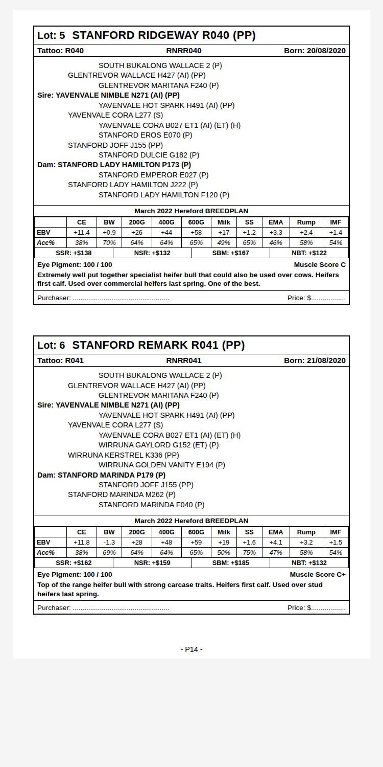Lot: 5 STANFORD RIDGEWAY R040 (PP)
Tattoo: R040 RNRR040 Born: 20/08/2020
SOUTH BUKALONG WALLACE 2 (P)
GLENTREVOR WALLACE H427 (AI) (PP)
GLENTREVOR MARITANA F240 (P)
Sire: YAVENVALE NIMBLE N271 (AI) (PP)
YAVENVALE HOT SPARK H491 (AI) (PP)
YAVENVALE CORA L277 (S)
YAVENVALE CORA B027 ET1 (AI) (ET) (H)
STANFORD EROS E070 (P)
STANFORD JOFF J155 (PP)
STANFORD DULCIE G182 (P)
Dam: STANFORD LADY HAMILTON P173 (P)
STANFORD EMPEROR E027 (P)
STANFORD LADY HAMILTON J222 (P)
STANFORD LADY HAMILTON F120 (P)
March 2022 Hereford BREEDPLAN
| | CE | BW | 200G | 400G | 600G | Milk | SS | EMA | Rump | IMF |
| --- | --- | --- | --- | --- | --- | --- | --- | --- | --- | --- |
| EBV | +11.4 | +0.9 | +26 | +44 | +58 | +17 | +1.2 | +3.3 | +2.4 | +1.4 |
| Acc% | 38% | 70% | 64% | 64% | 65% | 49% | 65% | 46% | 58% | 54% |
SSR: +$138 NSR: +$132 SBM: +$167 NBT: +$122
Eye Pigment: 100 / 100 Muscle Score C
Extremely well put together specialist heifer bull that could also be used over cows. Heifers first calf. Used over commercial heifers last spring. One of the best.
Purchaser: .................................................. Price: $..................
Lot: 6 STANFORD REMARK R041 (PP)
Tattoo: R041 RNRR041 Born: 21/08/2020
SOUTH BUKALONG WALLACE 2 (P)
GLENTREVOR WALLACE H427 (AI) (PP)
GLENTREVOR MARITANA F240 (P)
Sire: YAVENVALE NIMBLE N271 (AI) (PP)
YAVENVALE HOT SPARK H491 (AI) (PP)
YAVENVALE CORA L277 (S)
YAVENVALE CORA B027 ET1 (AI) (ET) (H)
WIRRUNA GAYLORD G152 (ET) (P)
WIRRUNA KERSTREL K336 (PP)
WIRRUNA GOLDEN VANITY E194 (P)
Dam: STANFORD MARINDA P179 (P)
STANFORD JOFF J155 (PP)
STANFORD MARINDA M262 (P)
STANFORD MARINDA F040 (P)
March 2022 Hereford BREEDPLAN
| | CE | BW | 200G | 400G | 600G | Milk | SS | EMA | Rump | IMF |
| --- | --- | --- | --- | --- | --- | --- | --- | --- | --- | --- |
| EBV | +11.8 | -1.3 | +28 | +48 | +59 | +19 | +1.6 | +4.1 | +3.2 | +1.5 |
| Acc% | 38% | 69% | 64% | 64% | 65% | 50% | 75% | 47% | 58% | 54% |
SSR: +$162 NSR: +$159 SBM: +$185 NBT: +$132
Eye Pigment: 100 / 100 Muscle Score C+
Top of the range heifer bull with strong carcase traits. Heifers first calf. Used over stud heifers last spring.
Purchaser: .................................................. Price: $..................
- P14 -